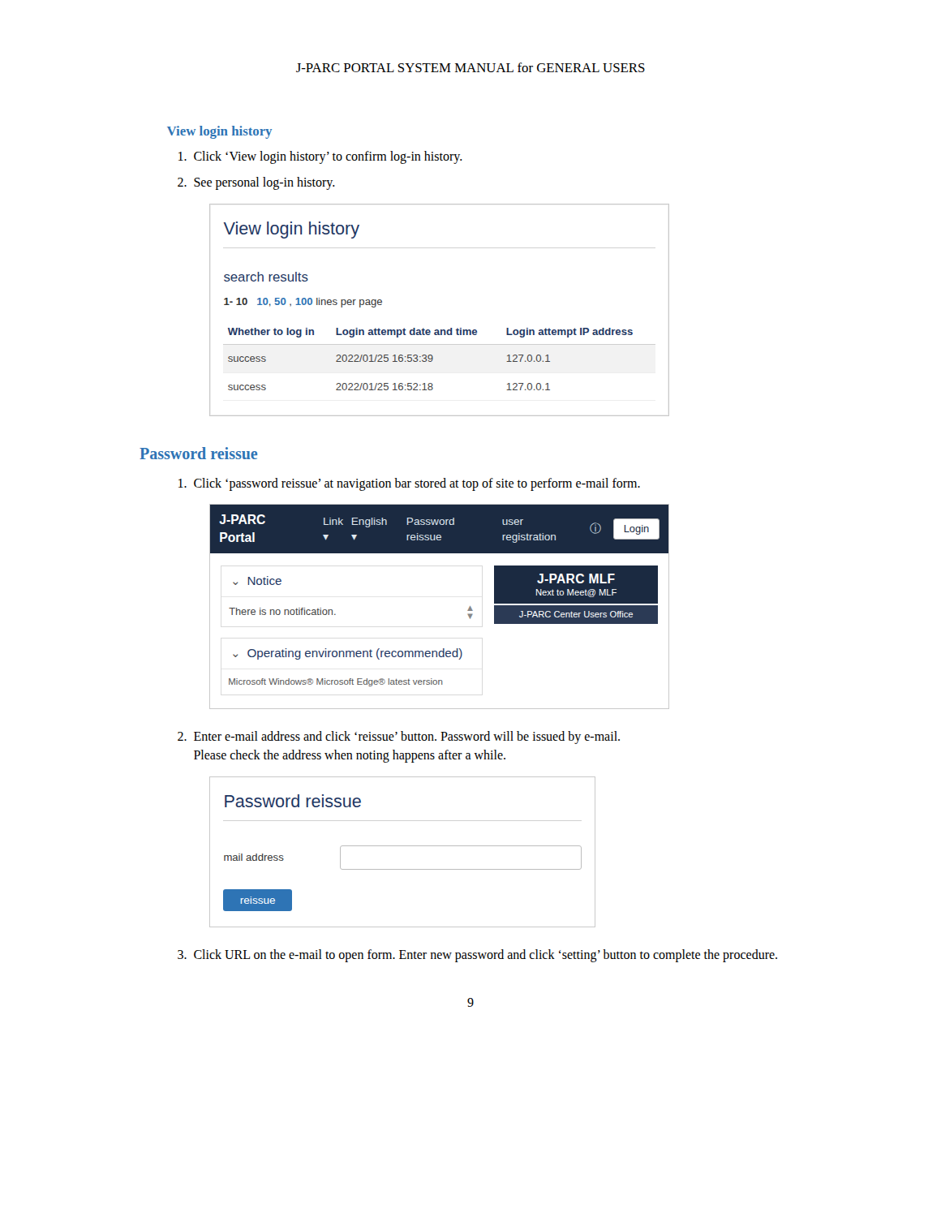J-PARC PORTAL SYSTEM MANUAL for GENERAL USERS
View login history
Click ‘View login history’ to confirm log-in history.
See personal log-in history.
View login history
search results
1- 10 10, 50 , 100 lines per page
| Whether to log in | Login attempt date and time | Login attempt IP address |
| --- | --- | --- |
| success | 2022/01/25 16:53:39 | 127.0.0.1 |
| success | 2022/01/25 16:52:18 | 127.0.0.1 |
Password reissue
Click ‘password reissue’ at navigation bar stored at top of site to perform e-mail form.
J-PARC Portal Link ▾ English ▾ Password reissue user registration ⓘ Login
⌄Notice
There is no notification. ▲
▼
⌄Operating environment (recommended)
Microsoft Windows® Microsoft Edge® latest version
J-PARC MLF
Next to Meet@ MLF
J-PARC Center Users Office
Enter e-mail address and click ‘reissue’ button. Password will be issued by e-mail.
Please check the address when noting happens after a while.
Password reissue
mail address
reissue
Click URL on the e-mail to open form. Enter new password and click ‘setting’ button to complete the procedure.
9